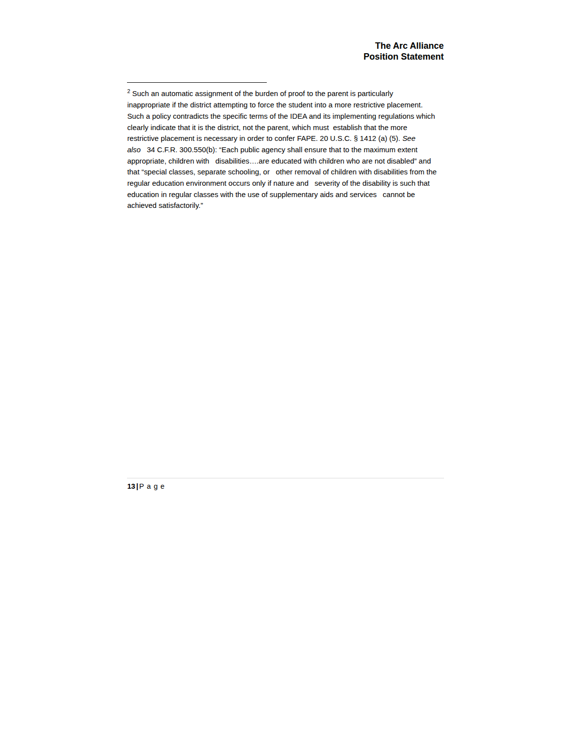The Arc Alliance Position Statement
2 Such an automatic assignment of the burden of proof to the parent is particularly inappropriate if the district attempting to force the student into a more restrictive placement. Such a policy contradicts the specific terms of the IDEA and its implementing regulations which clearly indicate that it is the district, not the parent, which must establish that the more restrictive placement is necessary in order to confer FAPE. 20 U.S.C. § 1412 (a) (5). See also 34 C.F.R. 300.550(b): “Each public agency shall ensure that to the maximum extent appropriate, children with disabilities….are educated with children who are not disabled” and that “special classes, separate schooling, or other removal of children with disabilities from the regular education environment occurs only if nature and severity of the disability is such that education in regular classes with the use of supplementary aids and services cannot be achieved satisfactorily.”
13|P a g e